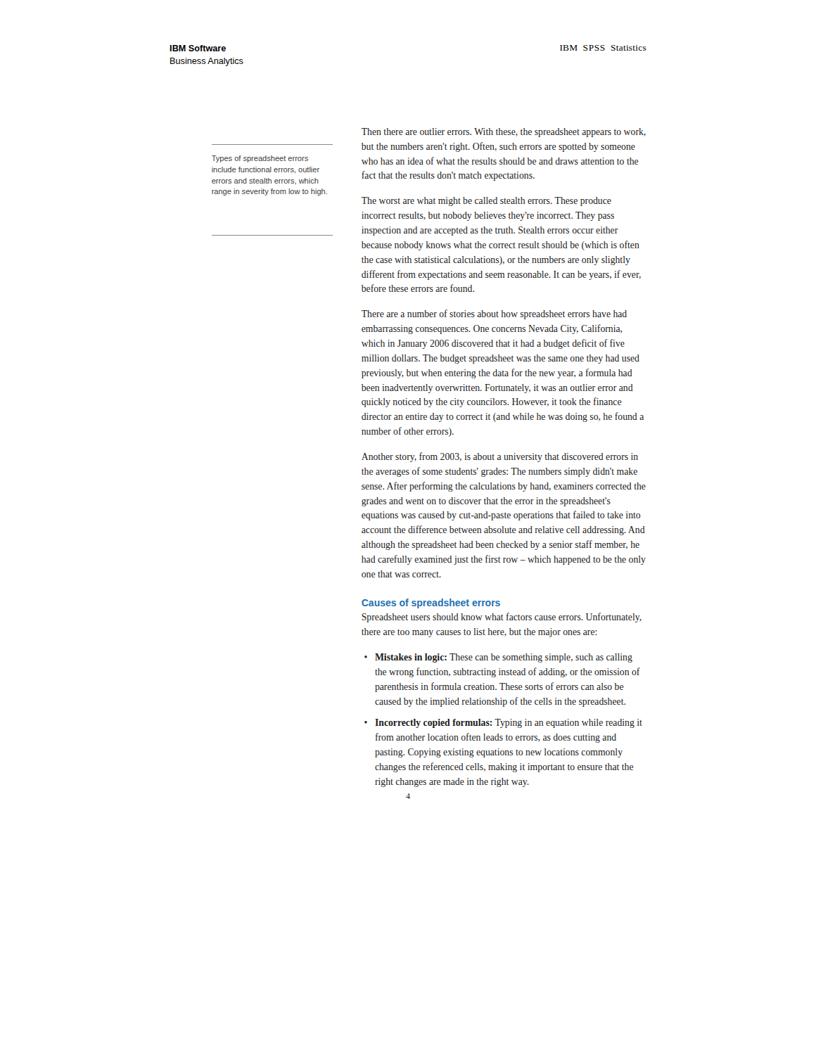IBM Software
Business Analytics
IBM SPSS Statistics
Types of spreadsheet errors include functional errors, outlier errors and stealth errors, which range in severity from low to high.
Then there are outlier errors. With these, the spreadsheet appears to work, but the numbers aren't right. Often, such errors are spotted by someone who has an idea of what the results should be and draws attention to the fact that the results don't match expectations.
The worst are what might be called stealth errors. These produce incorrect results, but nobody believes they're incorrect. They pass inspection and are accepted as the truth. Stealth errors occur either because nobody knows what the correct result should be (which is often the case with statistical calculations), or the numbers are only slightly different from expectations and seem reasonable. It can be years, if ever, before these errors are found.
There are a number of stories about how spreadsheet errors have had embarrassing consequences. One concerns Nevada City, California, which in January 2006 discovered that it had a budget deficit of five million dollars. The budget spreadsheet was the same one they had used previously, but when entering the data for the new year, a formula had been inadvertently overwritten. Fortunately, it was an outlier error and quickly noticed by the city councilors. However, it took the finance director an entire day to correct it (and while he was doing so, he found a number of other errors).
Another story, from 2003, is about a university that discovered errors in the averages of some students' grades: The numbers simply didn't make sense. After performing the calculations by hand, examiners corrected the grades and went on to discover that the error in the spreadsheet's equations was caused by cut-and-paste operations that failed to take into account the difference between absolute and relative cell addressing. And although the spreadsheet had been checked by a senior staff member, he had carefully examined just the first row – which happened to be the only one that was correct.
Causes of spreadsheet errors
Spreadsheet users should know what factors cause errors. Unfortunately, there are too many causes to list here, but the major ones are:
Mistakes in logic: These can be something simple, such as calling the wrong function, subtracting instead of adding, or the omission of parenthesis in formula creation. These sorts of errors can also be caused by the implied relationship of the cells in the spreadsheet.
Incorrectly copied formulas: Typing in an equation while reading it from another location often leads to errors, as does cutting and pasting. Copying existing equations to new locations commonly changes the referenced cells, making it important to ensure that the right changes are made in the right way.
4